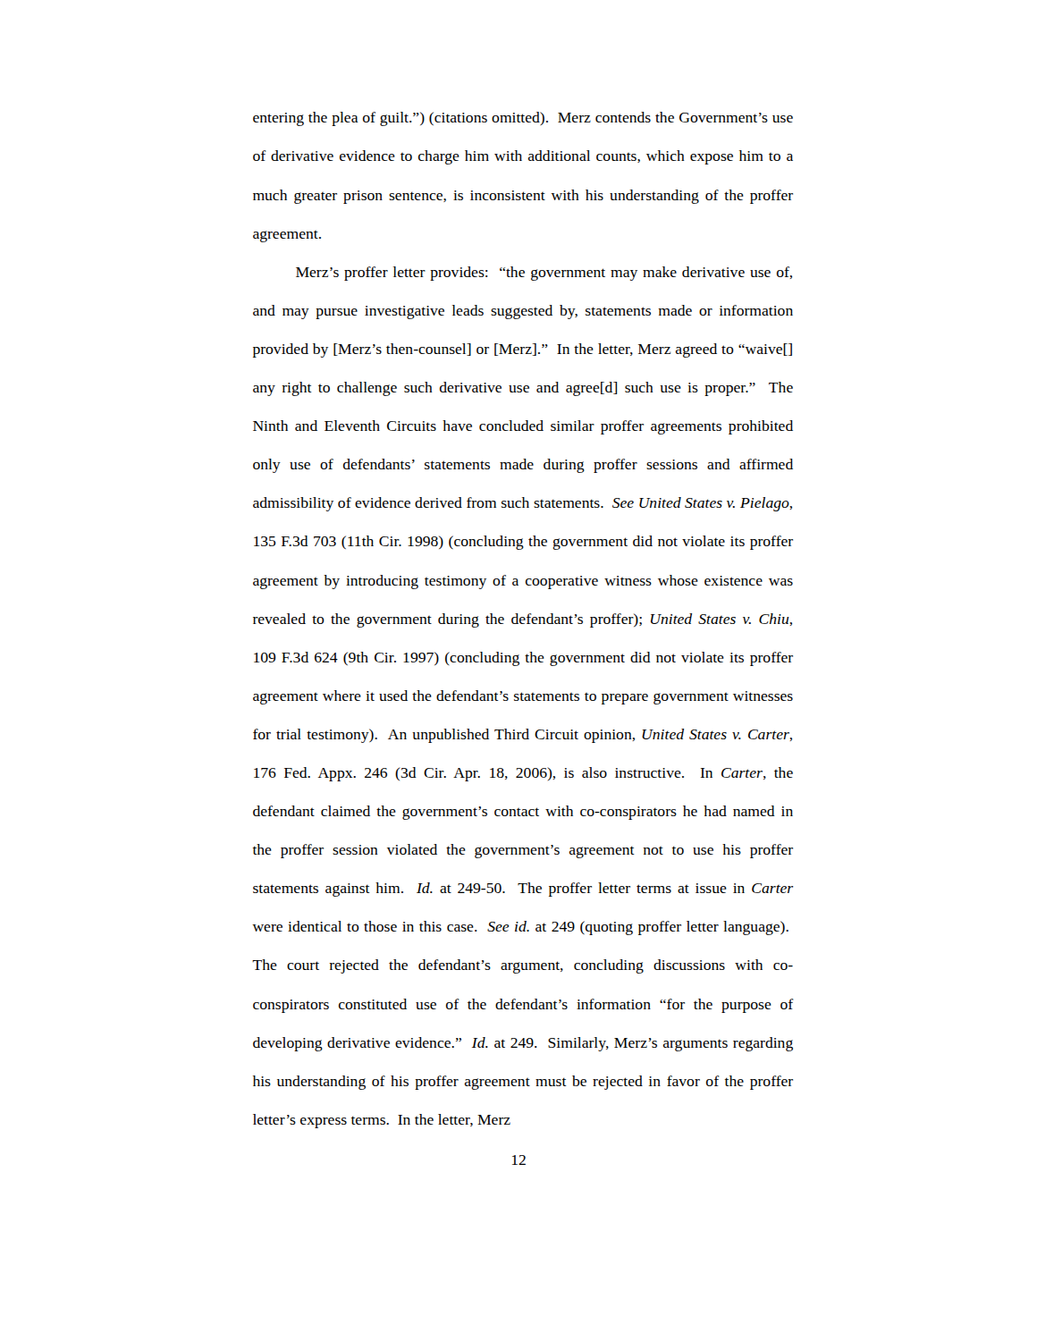entering the plea of guilt.”) (citations omitted). Merz contends the Government’s use of derivative evidence to charge him with additional counts, which expose him to a much greater prison sentence, is inconsistent with his understanding of the proffer agreement.
Merz’s proffer letter provides: “the government may make derivative use of, and may pursue investigative leads suggested by, statements made or information provided by [Merz’s then-counsel] or [Merz].” In the letter, Merz agreed to “waive[] any right to challenge such derivative use and agree[d] such use is proper.” The Ninth and Eleventh Circuits have concluded similar proffer agreements prohibited only use of defendants’ statements made during proffer sessions and affirmed admissibility of evidence derived from such statements. See United States v. Pielago, 135 F.3d 703 (11th Cir. 1998) (concluding the government did not violate its proffer agreement by introducing testimony of a cooperative witness whose existence was revealed to the government during the defendant’s proffer); United States v. Chiu, 109 F.3d 624 (9th Cir. 1997) (concluding the government did not violate its proffer agreement where it used the defendant’s statements to prepare government witnesses for trial testimony). An unpublished Third Circuit opinion, United States v. Carter, 176 Fed. Appx. 246 (3d Cir. Apr. 18, 2006), is also instructive. In Carter, the defendant claimed the government’s contact with co-conspirators he had named in the proffer session violated the government’s agreement not to use his proffer statements against him. Id. at 249-50. The proffer letter terms at issue in Carter were identical to those in this case. See id. at 249 (quoting proffer letter language). The court rejected the defendant’s argument, concluding discussions with co-conspirators constituted use of the defendant’s information “for the purpose of developing derivative evidence.” Id. at 249. Similarly, Merz’s arguments regarding his understanding of his proffer agreement must be rejected in favor of the proffer letter’s express terms. In the letter, Merz
12